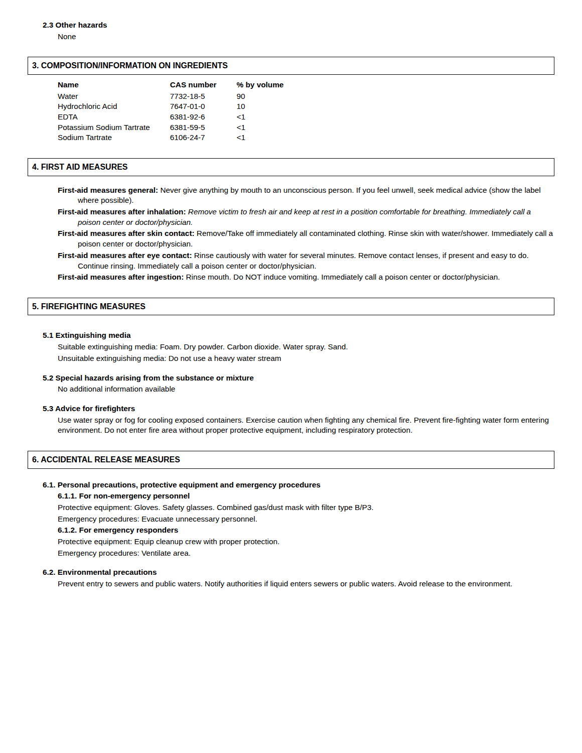2.3 Other hazards
None
3. Composition/Information on Ingredients
| Name | CAS number | % by volume |
| --- | --- | --- |
| Water | 7732-18-5 | 90 |
| Hydrochloric Acid | 7647-01-0 | 10 |
| EDTA | 6381-92-6 | <1 |
| Potassium Sodium Tartrate | 6381-59-5 | <1 |
| Sodium Tartrate | 6106-24-7 | <1 |
4. First Aid Measures
First-aid measures general: Never give anything by mouth to an unconscious person. If you feel unwell, seek medical advice (show the label where possible).
First-aid measures after inhalation: Remove victim to fresh air and keep at rest in a position comfortable for breathing. Immediately call a poison center or doctor/physician.
First-aid measures after skin contact: Remove/Take off immediately all contaminated clothing. Rinse skin with water/shower. Immediately call a poison center or doctor/physician.
First-aid measures after eye contact: Rinse cautiously with water for several minutes. Remove contact lenses, if present and easy to do. Continue rinsing. Immediately call a poison center or doctor/physician.
First-aid measures after ingestion: Rinse mouth. Do NOT induce vomiting. Immediately call a poison center or doctor/physician.
5. Firefighting Measures
5.1 Extinguishing media
Suitable extinguishing media: Foam. Dry powder. Carbon dioxide. Water spray. Sand.
Unsuitable extinguishing media: Do not use a heavy water stream
5.2 Special hazards arising from the substance or mixture
No additional information available
5.3 Advice for firefighters
Use water spray or fog for cooling exposed containers. Exercise caution when fighting any chemical fire. Prevent fire-fighting water form entering environment. Do not enter fire area without proper protective equipment, including respiratory protection.
6. Accidental Release Measures
6.1. Personal precautions, protective equipment and emergency procedures
6.1.1. For non-emergency personnel
Protective equipment: Gloves. Safety glasses. Combined gas/dust mask with filter type B/P3.
Emergency procedures: Evacuate unnecessary personnel.
6.1.2. For emergency responders
Protective equipment: Equip cleanup crew with proper protection.
Emergency procedures: Ventilate area.
6.2. Environmental precautions
Prevent entry to sewers and public waters. Notify authorities if liquid enters sewers or public waters. Avoid release to the environment.